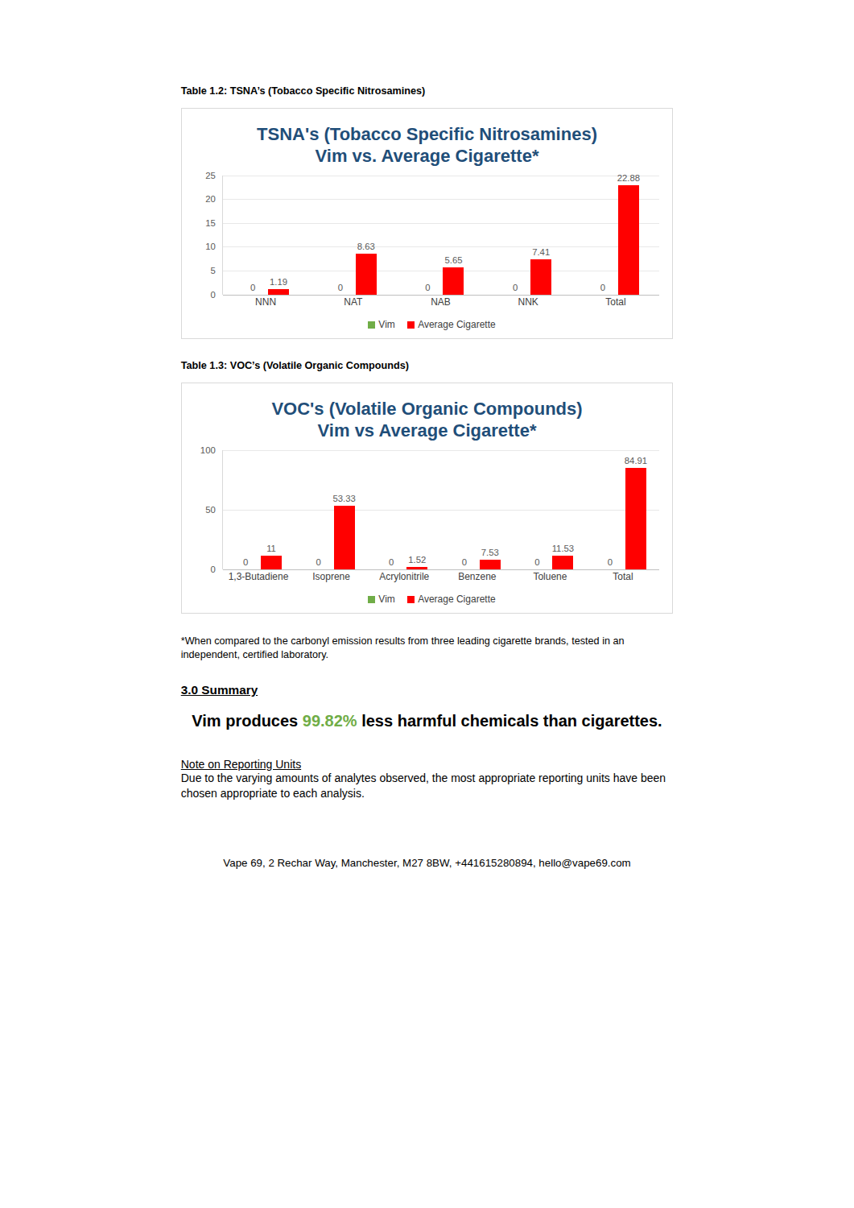Table 1.2: TSNA’s (Tobacco Specific Nitrosamines)
TSNA's (Tobacco Specific Nitrosamines) Vim vs. Average Cigarette*
25 20 15 10 5 0
0
1.19
0
8.63
0
5.65
0
7.41
0
22.88
NNN
NAT
NAB
NNK
Total
Vim Average Cigarette
Table 1.3: VOC’s (Volatile Organic Compounds)
VOC's (Volatile Organic Compounds) Vim vs Average Cigarette*
100 50 0
0
11
0
53.33
0
1.52
0
7.53
0
11.53
0
84.91
1,3-Butadiene
Isoprene
Acrylonitrile
Benzene
Toluene
Total
Vim Average Cigarette
*When compared to the carbonyl emission results from three leading cigarette brands, tested in an independent, certified laboratory.
3.0 Summary
Vim produces 99.82% less harmful chemicals than cigarettes.
Note on Reporting Units
Due to the varying amounts of analytes observed, the most appropriate reporting units have been chosen appropriate to each analysis.
Vape 69, 2 Rechar Way, Manchester, M27 8BW, +441615280894, hello@vape69.com